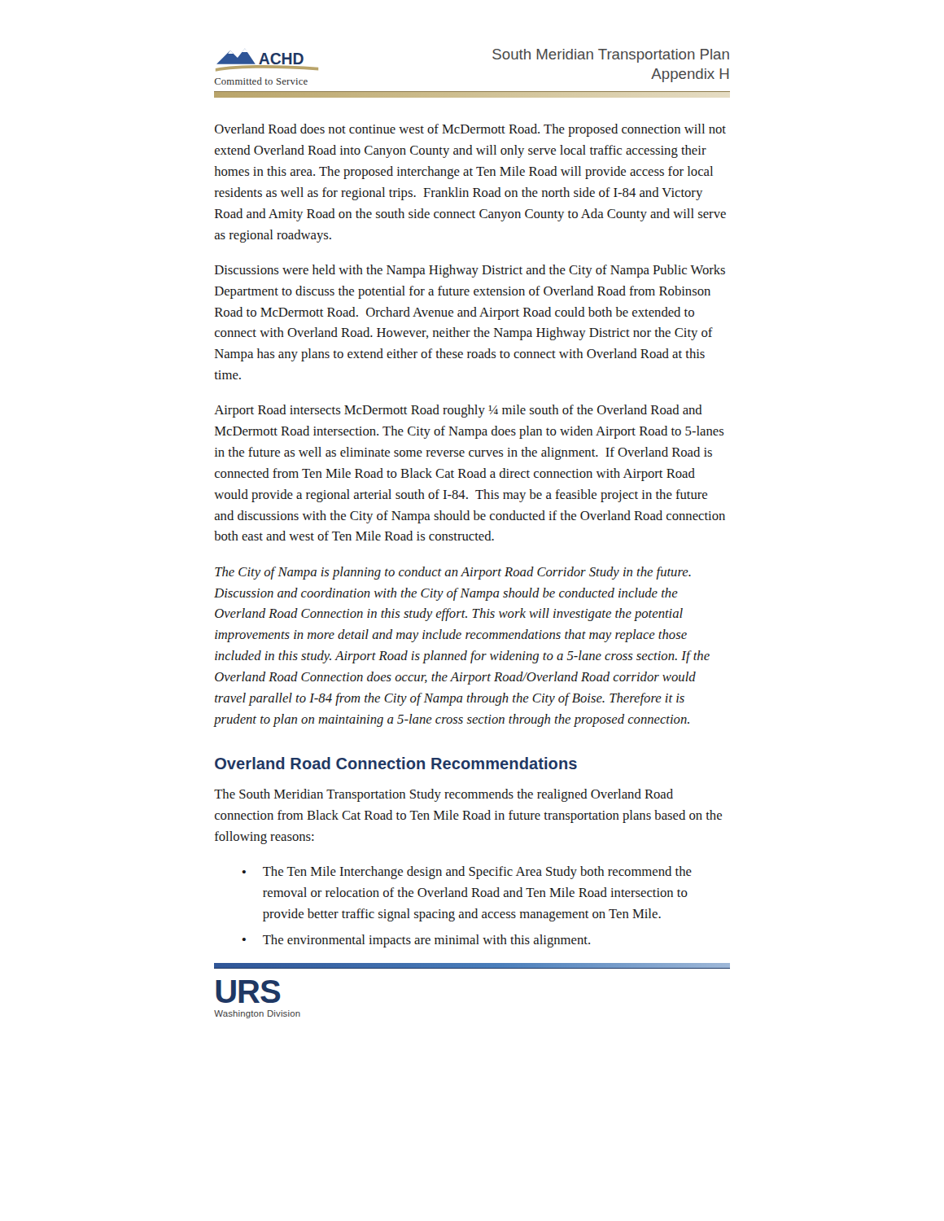ACHD
Committed to Service
South Meridian Transportation Plan
Appendix H
Overland Road does not continue west of McDermott Road. The proposed connection will not extend Overland Road into Canyon County and will only serve local traffic accessing their homes in this area. The proposed interchange at Ten Mile Road will provide access for local residents as well as for regional trips. Franklin Road on the north side of I-84 and Victory Road and Amity Road on the south side connect Canyon County to Ada County and will serve as regional roadways.
Discussions were held with the Nampa Highway District and the City of Nampa Public Works Department to discuss the potential for a future extension of Overland Road from Robinson Road to McDermott Road. Orchard Avenue and Airport Road could both be extended to connect with Overland Road. However, neither the Nampa Highway District nor the City of Nampa has any plans to extend either of these roads to connect with Overland Road at this time.
Airport Road intersects McDermott Road roughly ¼ mile south of the Overland Road and McDermott Road intersection. The City of Nampa does plan to widen Airport Road to 5-lanes in the future as well as eliminate some reverse curves in the alignment. If Overland Road is connected from Ten Mile Road to Black Cat Road a direct connection with Airport Road would provide a regional arterial south of I-84. This may be a feasible project in the future and discussions with the City of Nampa should be conducted if the Overland Road connection both east and west of Ten Mile Road is constructed.
The City of Nampa is planning to conduct an Airport Road Corridor Study in the future. Discussion and coordination with the City of Nampa should be conducted include the Overland Road Connection in this study effort. This work will investigate the potential improvements in more detail and may include recommendations that may replace those included in this study. Airport Road is planned for widening to a 5-lane cross section. If the Overland Road Connection does occur, the Airport Road/Overland Road corridor would travel parallel to I-84 from the City of Nampa through the City of Boise. Therefore it is prudent to plan on maintaining a 5-lane cross section through the proposed connection.
Overland Road Connection Recommendations
The South Meridian Transportation Study recommends the realigned Overland Road connection from Black Cat Road to Ten Mile Road in future transportation plans based on the following reasons:
The Ten Mile Interchange design and Specific Area Study both recommend the removal or relocation of the Overland Road and Ten Mile Road intersection to provide better traffic signal spacing and access management on Ten Mile.
The environmental impacts are minimal with this alignment.
URS
Washington Division